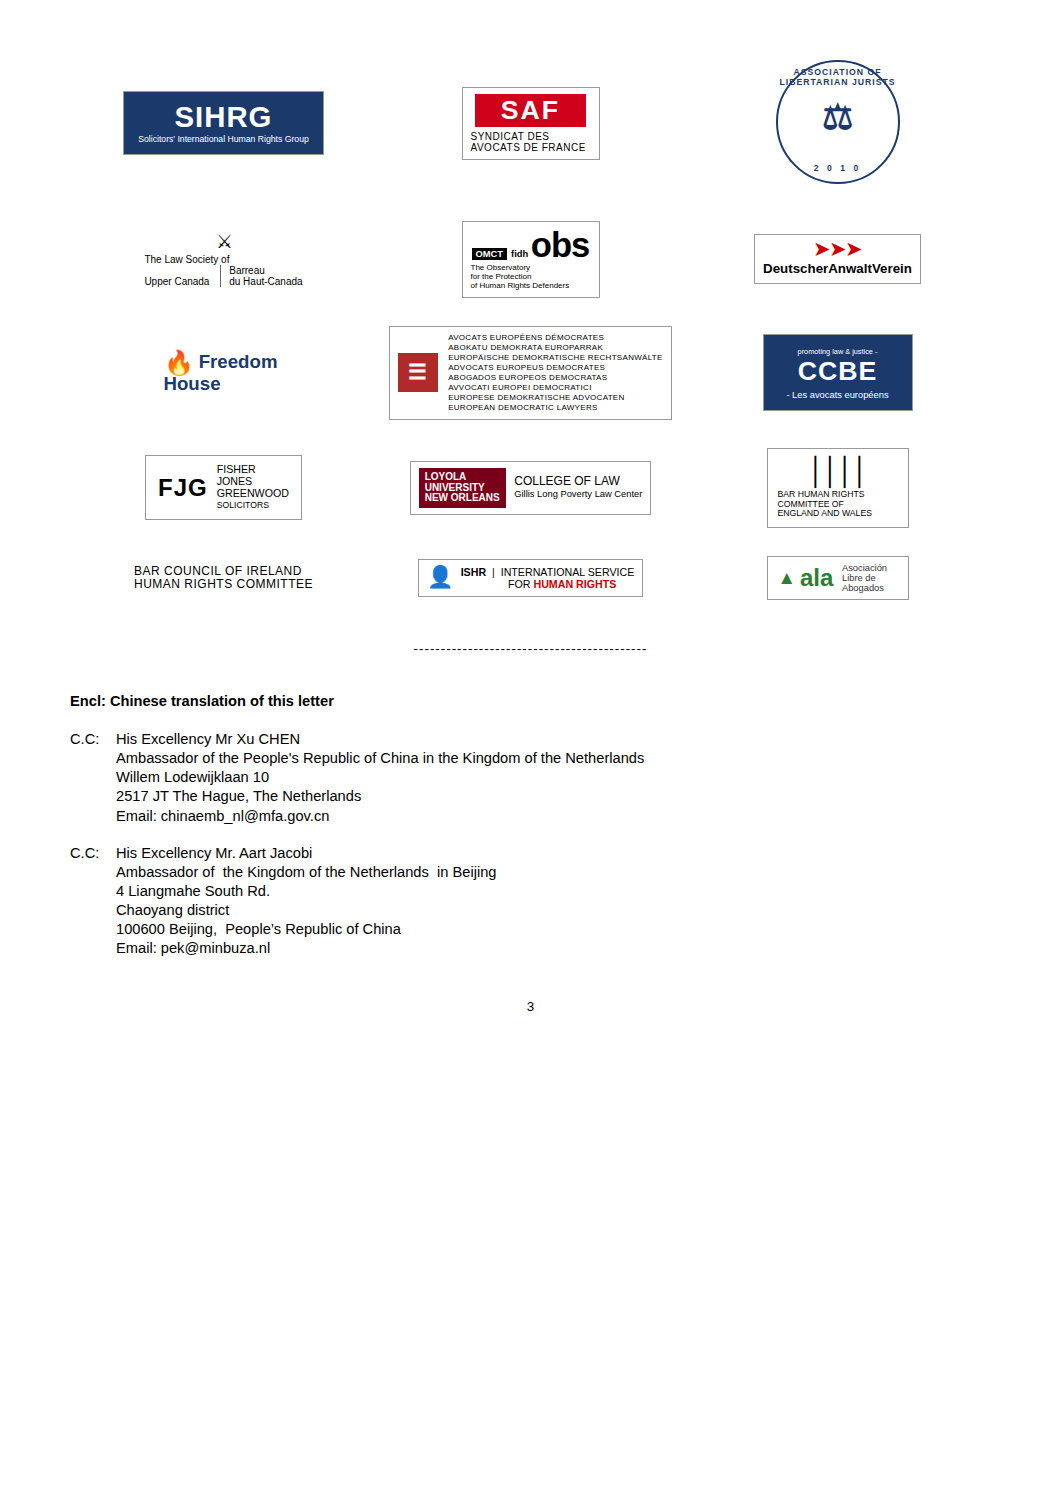| SIHRG Solicitors' International Human Rights Group | SAF SYNDICAT DES AVOCATS DE FRANCE | ASSOCIATION OF LIBERTARIAN JURISTS ⚖ 2 0 1 0 |
| ⚔ The Law Society of Upper Canada Barreau du Haut-Canada | OMCT fidh obs The Observatory for the Protection of Human Rights Defenders | ➤➤➤ Deutscher Anwalt Verein |
| 🔥 Freedom House | ☰ AVOCATS EUROPÉENS DÉMOCRATES ABOKATU DEMOKRATA EUROPARRAK EUROPÄISCHE DEMOKRATISCHE RECHTSANWÄLTE ADVOCATS EUROPEUS DEMOCRATES ABOGADOS EUROPEOS DEMOCRATAS AVVOCATI EUROPEI DEMOCRATICI EUROPESE DEMOKRATISCHE ADVOCATEN EUROPEAN DEMOCRATIC LAWYERS | promoting law & justice - CCBE - Les avocats européens |
| FJG FISHER JONES GREENWOOD SOLICITORS | LOYOLA UNIVERSITY NEW ORLEANS COLLEGE OF LAW Gillis Long Poverty Law Center | ││││ BAR HUMAN RIGHTS COMMITTEE OF ENGLAND AND WALES |
| BAR COUNCIL OF IRELAND HUMAN RIGHTS COMMITTEE | 👤 ISHR / INTERNATIONAL SERVICE FOR HUMAN RIGHTS | ▲ ala Asociación Libre de Abogados |
-------------------------------------------
Encl: Chinese translation of this letter
| C.C: | His Excellency Mr Xu CHEN Ambassador of the People's Republic of China in the Kingdom of the Netherlands Willem Lodewijklaan 10 2517 JT The Hague, The Netherlands Email: chinaemb_nl@mfa.gov.cn |
| C.C: | His Excellency Mr. Aart Jacobi Ambassador of the Kingdom of the Netherlands in Beijing 4 Liangmahe South Rd. Chaoyang district 100600 Beijing, People’s Republic of China Email: pek@minbuza.nl |
3